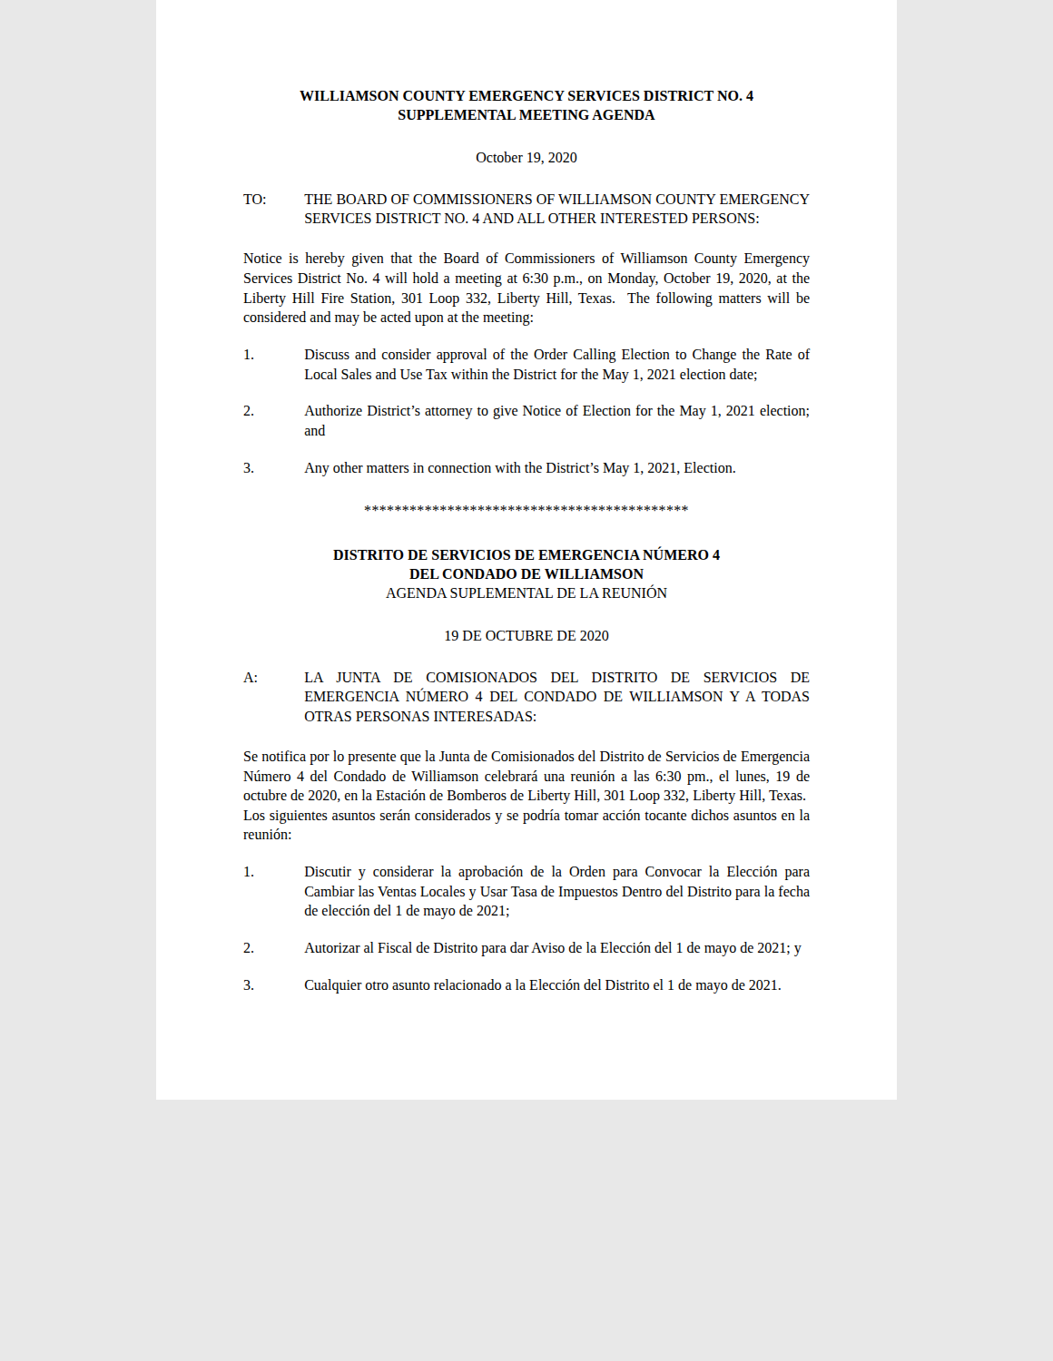WILLIAMSON COUNTY EMERGENCY SERVICES DISTRICT NO. 4
SUPPLEMENTAL MEETING AGENDA
October 19, 2020
TO:
THE BOARD OF COMMISSIONERS OF WILLIAMSON COUNTY EMERGENCY SERVICES DISTRICT NO. 4 AND ALL OTHER INTERESTED PERSONS:
Notice is hereby given that the Board of Commissioners of Williamson County Emergency Services District No. 4 will hold a meeting at 6:30 p.m., on Monday, October 19, 2020, at the Liberty Hill Fire Station, 301 Loop 332, Liberty Hill, Texas. The following matters will be considered and may be acted upon at the meeting:
1. Discuss and consider approval of the Order Calling Election to Change the Rate of Local Sales and Use Tax within the District for the May 1, 2021 election date;
2. Authorize District’s attorney to give Notice of Election for the May 1, 2021 election; and
3. Any other matters in connection with the District’s May 1, 2021, Election.
*******************************************
DISTRITO DE SERVICIOS DE EMERGENCIA NÚMERO 4
DEL CONDADO DE WILLIAMSON
AGENDA SUPLEMENTAL DE LA REUNIÓN
19 DE OCTUBRE DE 2020
A:
LA JUNTA DE COMISIONADOS DEL DISTRITO DE SERVICIOS DE EMERGENCIA NÚMERO 4 DEL CONDADO DE WILLIAMSON Y A TODAS OTRAS PERSONAS INTERESADAS:
Se notifica por lo presente que la Junta de Comisionados del Distrito de Servicios de Emergencia Número 4 del Condado de Williamson celebrará una reunión a las 6:30 pm., el lunes, 19 de octubre de 2020, en la Estación de Bomberos de Liberty Hill, 301 Loop 332, Liberty Hill, Texas. Los siguientes asuntos serán considerados y se podría tomar acción tocante dichos asuntos en la reunión:
1. Discutir y considerar la aprobación de la Orden para Convocar la Elección para Cambiar las Ventas Locales y Usar Tasa de Impuestos Dentro del Distrito para la fecha de elección del 1 de mayo de 2021;
2. Autorizar al Fiscal de Distrito para dar Aviso de la Elección del 1 de mayo de 2021; y
3. Cualquier otro asunto relacionado a la Elección del Distrito el 1 de mayo de 2021.